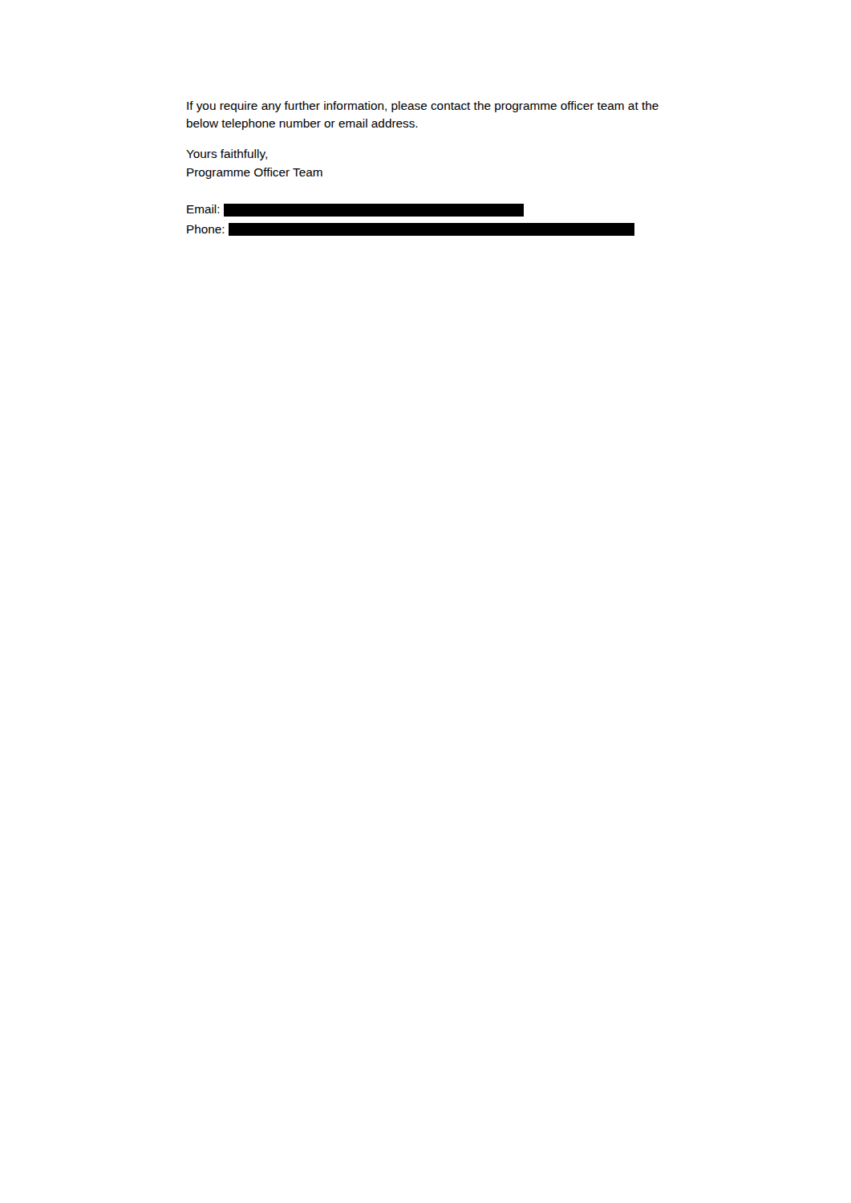If you require any further information, please contact the programme officer team at the below telephone number or email address.
Yours faithfully, Programme Officer Team
Email:
Phone: